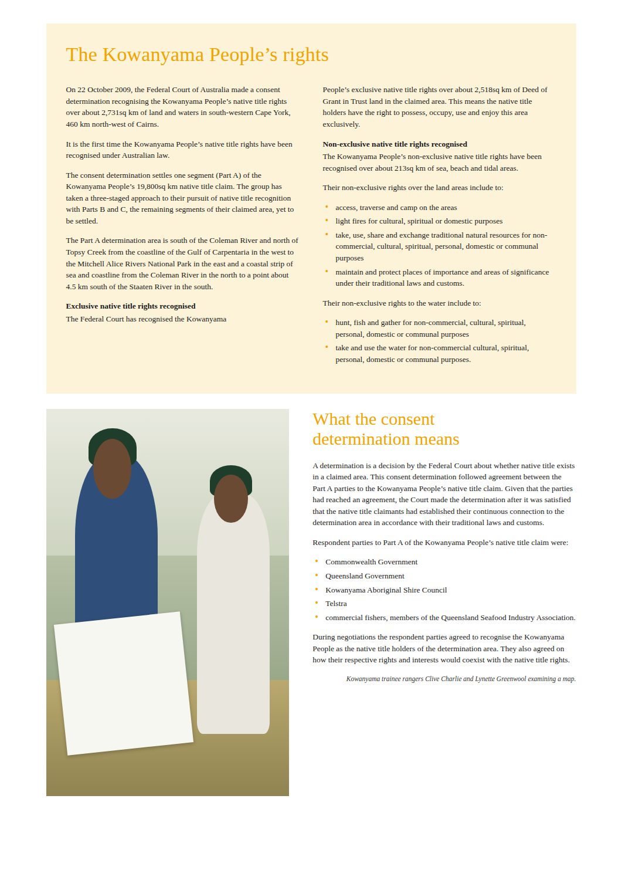The Kowanyama People’s rights
On 22 October 2009, the Federal Court of Australia made a consent determination recognising the Kowanyama People’s native title rights over about 2,731sq km of land and waters in south-western Cape York, 460 km north-west of Cairns.
It is the first time the Kowanyama People’s native title rights have been recognised under Australian law.
The consent determination settles one segment (Part A) of the Kowanyama People’s 19,800sq km native title claim. The group has taken a three-staged approach to their pursuit of native title recognition with Parts B and C, the remaining segments of their claimed area, yet to be settled.
The Part A determination area is south of the Coleman River and north of Topsy Creek from the coastline of the Gulf of Carpentaria in the west to the Mitchell Alice Rivers National Park in the east and a coastal strip of sea and coastline from the Coleman River in the north to a point about 4.5 km south of the Staaten River in the south.
Exclusive native title rights recognised
The Federal Court has recognised the Kowanyama
People’s exclusive native title rights over about 2,518sq km of Deed of Grant in Trust land in the claimed area. This means the native title holders have the right to possess, occupy, use and enjoy this area exclusively.
Non-exclusive native title rights recognised
The Kowanyama People’s non-exclusive native title rights have been recognised over about 213sq km of sea, beach and tidal areas.
Their non-exclusive rights over the land areas include to:
access, traverse and camp on the areas
light fires for cultural, spiritual or domestic purposes
take, use, share and exchange traditional natural resources for non-commercial, cultural, spiritual, personal, domestic or communal purposes
maintain and protect places of importance and areas of significance under their traditional laws and customs.
Their non-exclusive rights to the water include to:
hunt, fish and gather for non-commercial, cultural, spiritual, personal, domestic or communal purposes
take and use the water for non-commercial cultural, spiritual, personal, domestic or communal purposes.
What the consent
determination means
A determination is a decision by the Federal Court about whether native title exists in a claimed area. This consent determination followed agreement between the Part A parties to the Kowanyama People’s native title claim. Given that the parties had reached an agreement, the Court made the determination after it was satisfied that the native title claimants had established their continuous connection to the determination area in accordance with their traditional laws and customs.
Respondent parties to Part A of the Kowanyama People’s native title claim were:
Commonwealth Government
Queensland Government
Kowanyama Aboriginal Shire Council
Telstra
commercial fishers, members of the Queensland Seafood Industry Association.
During negotiations the respondent parties agreed to recognise the Kowanyama People as the native title holders of the determination area. They also agreed on how their respective rights and interests would coexist with the native title rights.
Kowanyama trainee rangers Clive Charlie and Lynette Greenwool examining a map.